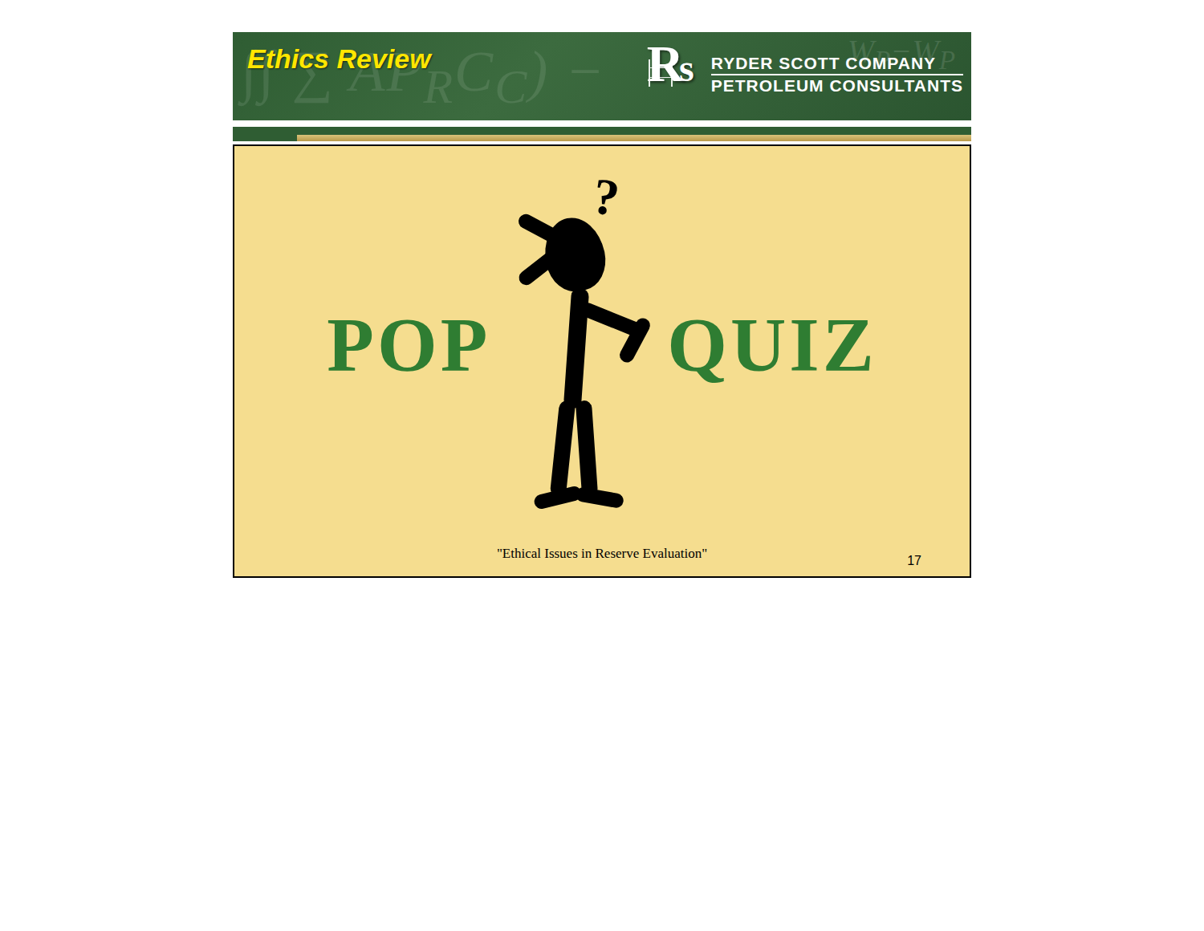∫∫ ∑ APRCC) −
WP−WP
Ethics Review
Rs
RYDER SCOTT COMPANY
PETROLEUM CONSULTANTS
POP
?
QUIZ
"Ethical Issues in Reserve Evaluation"
17